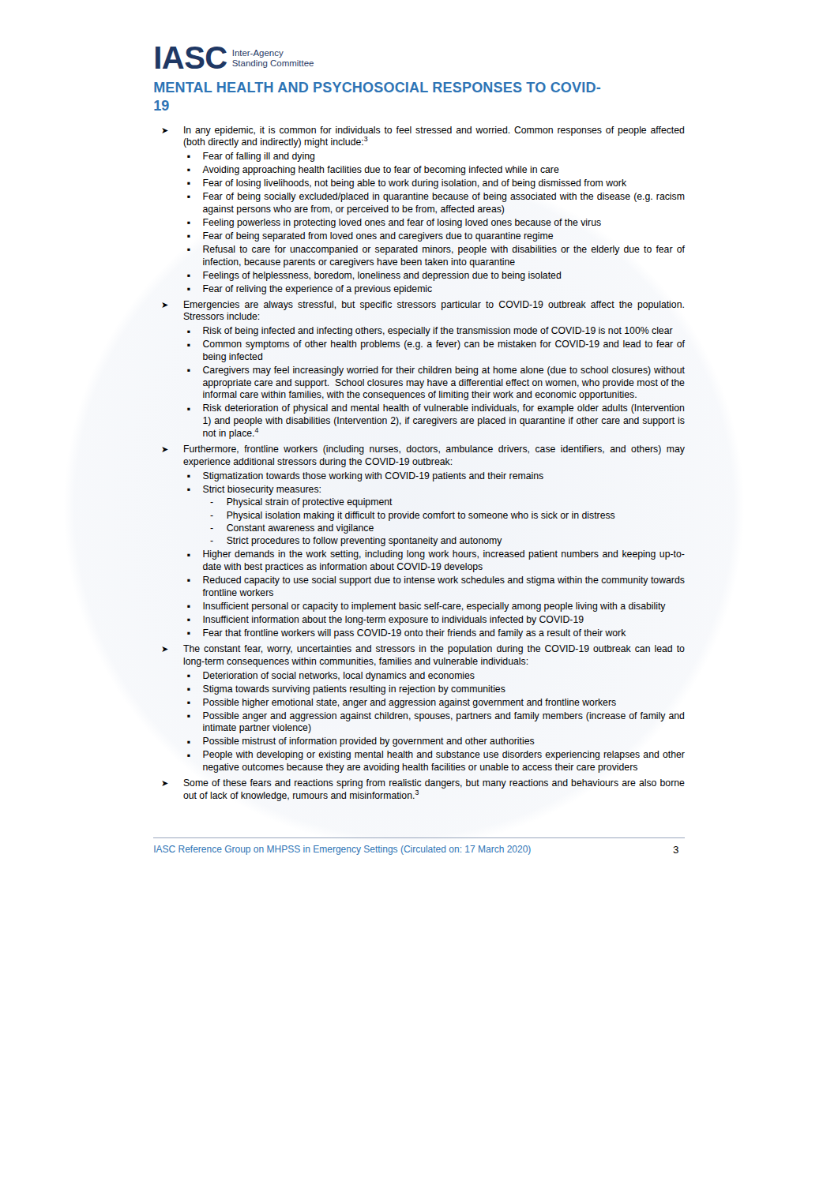IASC
Inter-Agency Standing Committee
MENTAL HEALTH AND PSYCHOSOCIAL RESPONSES TO COVID-19
In any epidemic, it is common for individuals to feel stressed and worried. Common responses of people affected (both directly and indirectly) might include:3
Fear of falling ill and dying
Avoiding approaching health facilities due to fear of becoming infected while in care
Fear of losing livelihoods, not being able to work during isolation, and of being dismissed from work
Fear of being socially excluded/placed in quarantine because of being associated with the disease (e.g. racism against persons who are from, or perceived to be from, affected areas)
Feeling powerless in protecting loved ones and fear of losing loved ones because of the virus
Fear of being separated from loved ones and caregivers due to quarantine regime
Refusal to care for unaccompanied or separated minors, people with disabilities or the elderly due to fear of infection, because parents or caregivers have been taken into quarantine
Feelings of helplessness, boredom, loneliness and depression due to being isolated
Fear of reliving the experience of a previous epidemic
Emergencies are always stressful, but specific stressors particular to COVID-19 outbreak affect the population. Stressors include:
Risk of being infected and infecting others, especially if the transmission mode of COVID-19 is not 100% clear
Common symptoms of other health problems (e.g. a fever) can be mistaken for COVID-19 and lead to fear of being infected
Caregivers may feel increasingly worried for their children being at home alone (due to school closures) without appropriate care and support. School closures may have a differential effect on women, who provide most of the informal care within families, with the consequences of limiting their work and economic opportunities.
Risk deterioration of physical and mental health of vulnerable individuals, for example older adults (Intervention 1) and people with disabilities (Intervention 2), if caregivers are placed in quarantine if other care and support is not in place.4
Furthermore, frontline workers (including nurses, doctors, ambulance drivers, case identifiers, and others) may experience additional stressors during the COVID-19 outbreak:
Stigmatization towards those working with COVID-19 patients and their remains
Strict biosecurity measures:
Physical strain of protective equipment
Physical isolation making it difficult to provide comfort to someone who is sick or in distress
Constant awareness and vigilance
Strict procedures to follow preventing spontaneity and autonomy
Higher demands in the work setting, including long work hours, increased patient numbers and keeping up-to-date with best practices as information about COVID-19 develops
Reduced capacity to use social support due to intense work schedules and stigma within the community towards frontline workers
Insufficient personal or capacity to implement basic self-care, especially among people living with a disability
Insufficient information about the long-term exposure to individuals infected by COVID-19
Fear that frontline workers will pass COVID-19 onto their friends and family as a result of their work
The constant fear, worry, uncertainties and stressors in the population during the COVID-19 outbreak can lead to long-term consequences within communities, families and vulnerable individuals:
Deterioration of social networks, local dynamics and economies
Stigma towards surviving patients resulting in rejection by communities
Possible higher emotional state, anger and aggression against government and frontline workers
Possible anger and aggression against children, spouses, partners and family members (increase of family and intimate partner violence)
Possible mistrust of information provided by government and other authorities
People with developing or existing mental health and substance use disorders experiencing relapses and other negative outcomes because they are avoiding health facilities or unable to access their care providers
Some of these fears and reactions spring from realistic dangers, but many reactions and behaviours are also borne out of lack of knowledge, rumours and misinformation.3
IASC Reference Group on MHPSS in Emergency Settings (Circulated on: 17 March 2020)
3